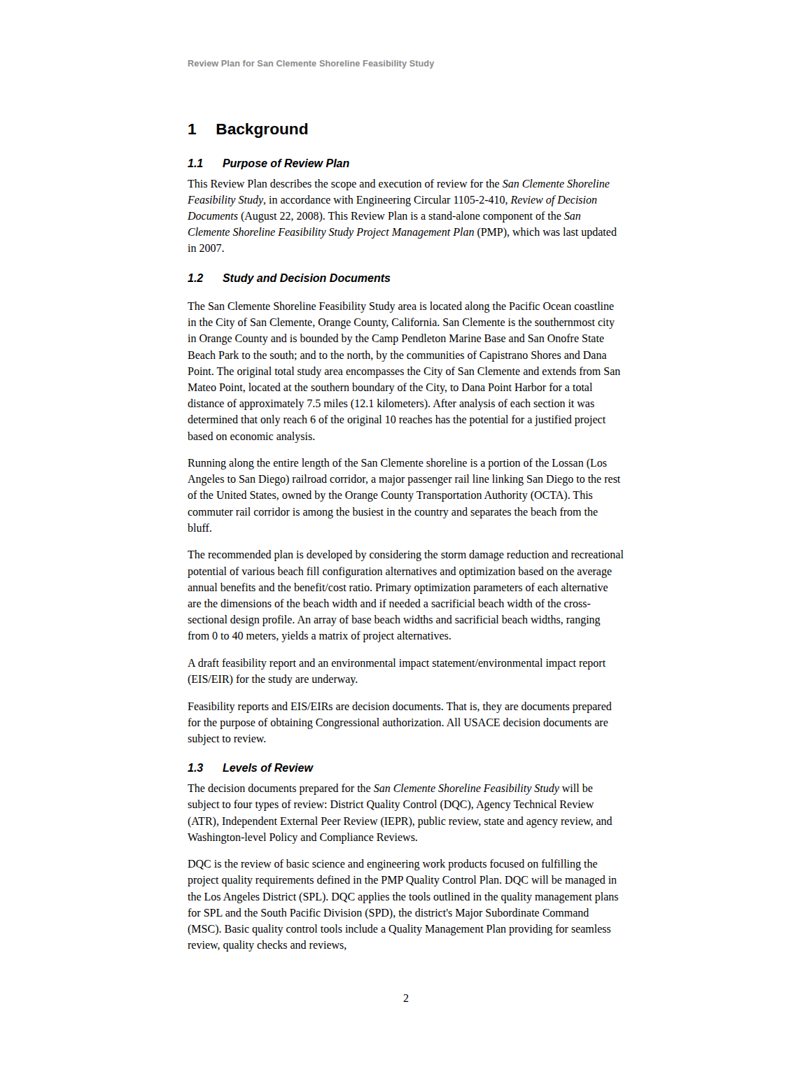Review Plan for San Clemente Shoreline Feasibility Study
1 Background
1.1 Purpose of Review Plan
This Review Plan describes the scope and execution of review for the San Clemente Shoreline Feasibility Study, in accordance with Engineering Circular 1105-2-410, Review of Decision Documents (August 22, 2008). This Review Plan is a stand-alone component of the San Clemente Shoreline Feasibility Study Project Management Plan (PMP), which was last updated in 2007.
1.2 Study and Decision Documents
The San Clemente Shoreline Feasibility Study area is located along the Pacific Ocean coastline in the City of San Clemente, Orange County, California. San Clemente is the southernmost city in Orange County and is bounded by the Camp Pendleton Marine Base and San Onofre State Beach Park to the south; and to the north, by the communities of Capistrano Shores and Dana Point. The original total study area encompasses the City of San Clemente and extends from San Mateo Point, located at the southern boundary of the City, to Dana Point Harbor for a total distance of approximately 7.5 miles (12.1 kilometers). After analysis of each section it was determined that only reach 6 of the original 10 reaches has the potential for a justified project based on economic analysis.
Running along the entire length of the San Clemente shoreline is a portion of the Lossan (Los Angeles to San Diego) railroad corridor, a major passenger rail line linking San Diego to the rest of the United States, owned by the Orange County Transportation Authority (OCTA). This commuter rail corridor is among the busiest in the country and separates the beach from the bluff.
The recommended plan is developed by considering the storm damage reduction and recreational potential of various beach fill configuration alternatives and optimization based on the average annual benefits and the benefit/cost ratio. Primary optimization parameters of each alternative are the dimensions of the beach width and if needed a sacrificial beach width of the cross-sectional design profile. An array of base beach widths and sacrificial beach widths, ranging from 0 to 40 meters, yields a matrix of project alternatives.
A draft feasibility report and an environmental impact statement/environmental impact report (EIS/EIR) for the study are underway.
Feasibility reports and EIS/EIRs are decision documents. That is, they are documents prepared for the purpose of obtaining Congressional authorization. All USACE decision documents are subject to review.
1.3 Levels of Review
The decision documents prepared for the San Clemente Shoreline Feasibility Study will be subject to four types of review: District Quality Control (DQC), Agency Technical Review (ATR), Independent External Peer Review (IEPR), public review, state and agency review, and Washington-level Policy and Compliance Reviews.
DQC is the review of basic science and engineering work products focused on fulfilling the project quality requirements defined in the PMP Quality Control Plan. DQC will be managed in the Los Angeles District (SPL). DQC applies the tools outlined in the quality management plans for SPL and the South Pacific Division (SPD), the district's Major Subordinate Command (MSC). Basic quality control tools include a Quality Management Plan providing for seamless review, quality checks and reviews,
2